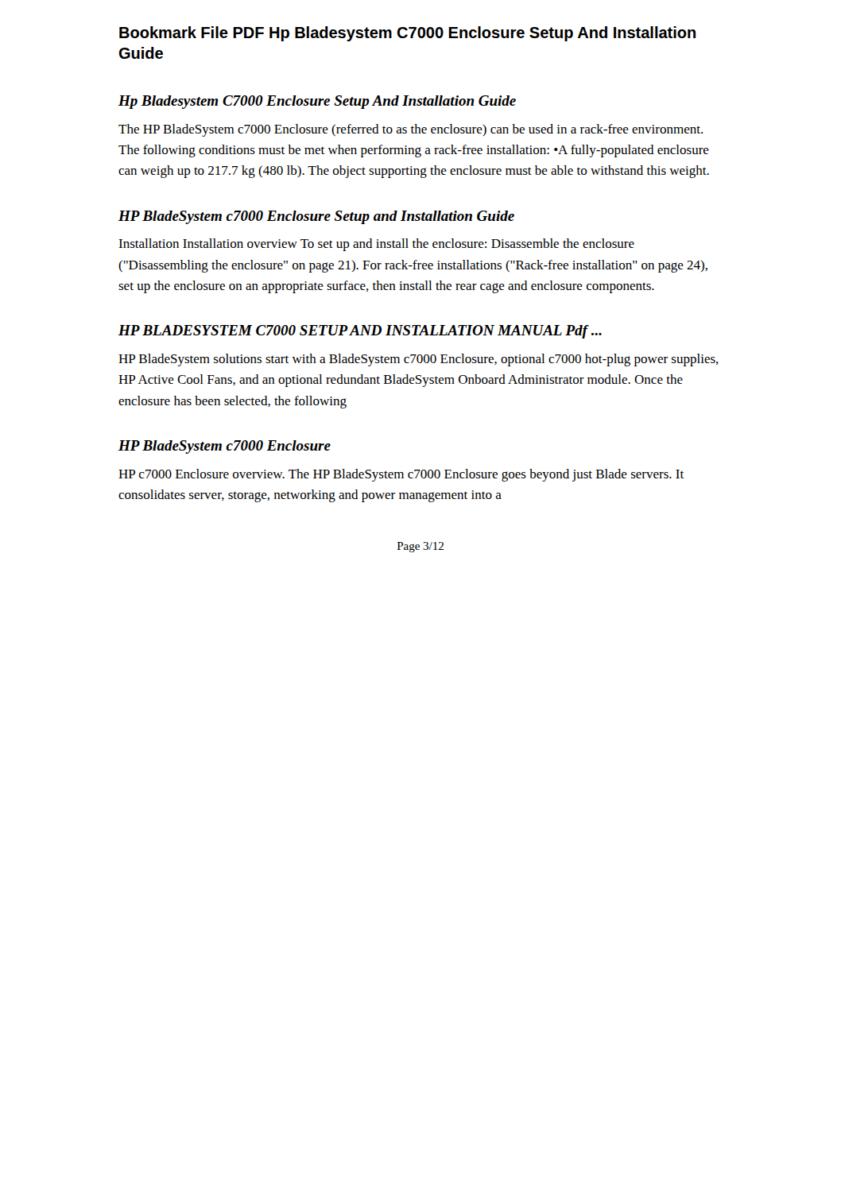Bookmark File PDF Hp Bladesystem C7000 Enclosure Setup And Installation Guide
Hp Bladesystem C7000 Enclosure Setup And Installation Guide
The HP BladeSystem c7000 Enclosure (referred to as the enclosure) can be used in a rack-free environment. The following conditions must be met when performing a rack-free installation: •A fully-populated enclosure can weigh up to 217.7 kg (480 lb). The object supporting the enclosure must be able to withstand this weight.
HP BladeSystem c7000 Enclosure Setup and Installation Guide
Installation Installation overview To set up and install the enclosure: Disassemble the enclosure ("Disassembling the enclosure" on page 21). For rack-free installations ("Rack-free installation" on page 24), set up the enclosure on an appropriate surface, then install the rear cage and enclosure components.
HP BLADESYSTEM C7000 SETUP AND INSTALLATION MANUAL Pdf ...
HP BladeSystem solutions start with a BladeSystem c7000 Enclosure, optional c7000 hot-plug power supplies, HP Active Cool Fans, and an optional redundant BladeSystem Onboard Administrator module. Once the enclosure has been selected, the following
HP BladeSystem c7000 Enclosure
HP c7000 Enclosure overview. The HP BladeSystem c7000 Enclosure goes beyond just Blade servers. It consolidates server, storage, networking and power management into a
Page 3/12